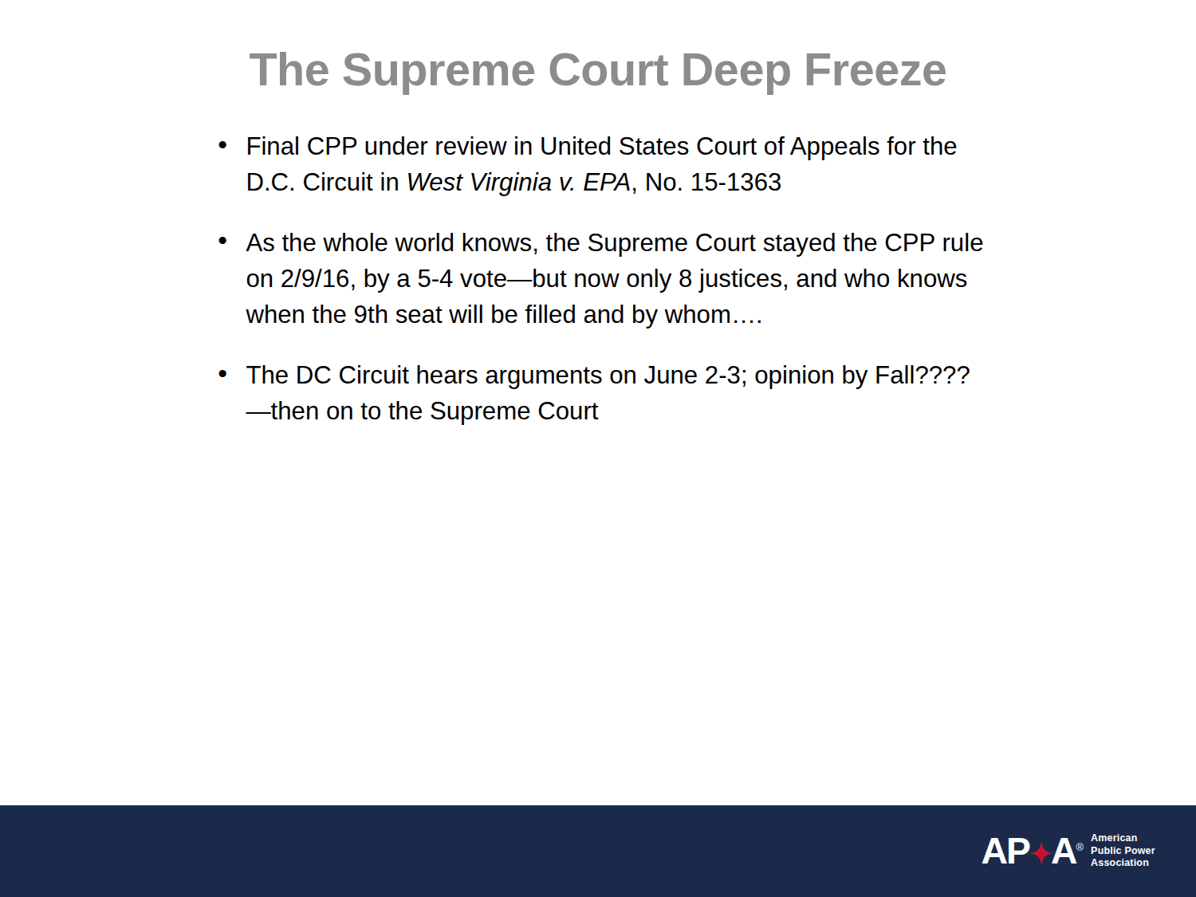The Supreme Court Deep Freeze
Final CPP under review in United States Court of Appeals for the D.C. Circuit in West Virginia v. EPA, No. 15-1363
As the whole world knows, the Supreme Court stayed the CPP rule on 2/9/16, by a 5-4 vote—but now only 8 justices, and who knows when the 9th seat will be filled and by whom….
The DC Circuit hears arguments on June 2-3; opinion by Fall????—then on to the Supreme Court
AP✦A® American
Public Power
Association